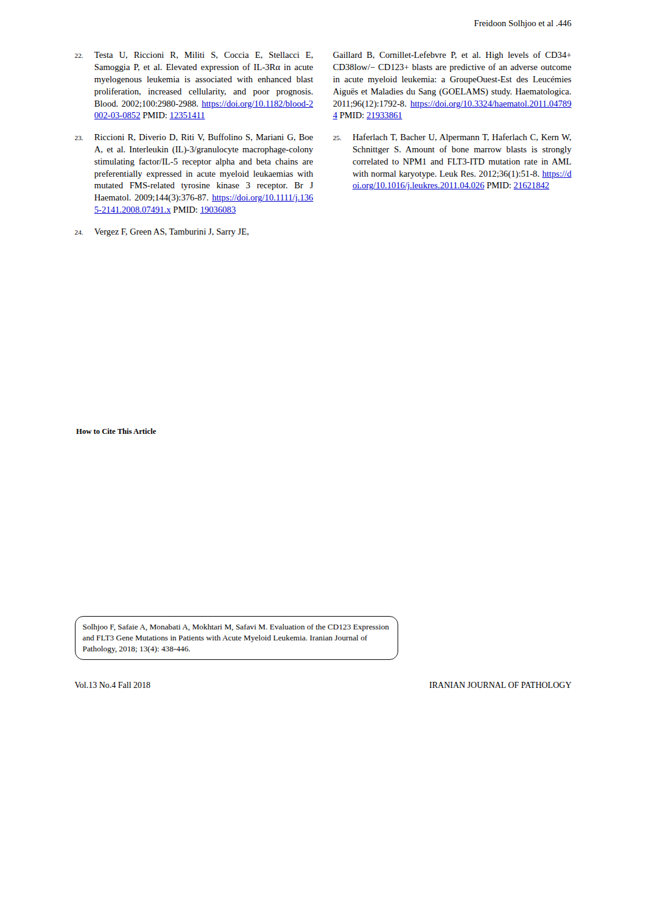Freidoon Solhjoo et al .446
22. Testa U, Riccioni R, Militi S, Coccia E, Stellacci E, Samoggia P, et al. Elevated expression of IL-3Rα in acute myelogenous leukemia is associated with enhanced blast proliferation, increased cellularity, and poor prognosis. Blood. 2002;100:2980-2988. https://doi.org/10.1182/blood-2002-03-0852 PMID: 12351411
23. Riccioni R, Diverio D, Riti V, Buffolino S, Mariani G, Boe A, et al. Interleukin (IL)-3/granulocyte macrophage-colony stimulating factor/IL-5 receptor alpha and beta chains are preferentially expressed in acute myeloid leukaemias with mutated FMS-related tyrosine kinase 3 receptor. Br J Haematol. 2009;144(3):376-87. https://doi.org/10.1111/j.1365-2141.2008.07491.x PMID: 19036083
24. Vergez F, Green AS, Tamburini J, Sarry JE,
Gaillard B, Cornillet-Lefebvre P, et al. High levels of CD34+ CD38low/− CD123+ blasts are predictive of an adverse outcome in acute myeloid leukemia: a GroupeOuest-Est des Leucémies Aiguës et Maladies du Sang (GOELAMS) study. Haematologica. 2011;96(12):1792-8. https://doi.org/10.3324/haematol.2011.047894 PMID: 21933861
25. Haferlach T, Bacher U, Alpermann T, Haferlach C, Kern W, Schnittger S. Amount of bone marrow blasts is strongly correlated to NPM1 and FLT3-ITD mutation rate in AML with normal karyotype. Leuk Res. 2012;36(1):51-8. https://doi.org/10.1016/j.leukres.2011.04.026 PMID: 21621842
How to Cite This Article
Solhjoo F, Safaie A, Monabati A, Mokhtari M, Safavi M. Evaluation of the CD123 Expression and FLT3 Gene Mutations in Patients with Acute Myeloid Leukemia. Iranian Journal of Pathology, 2018; 13(4): 438-446.
Vol.13 No.4 Fall 2018 IRANIAN JOURNAL OF PATHOLOGY